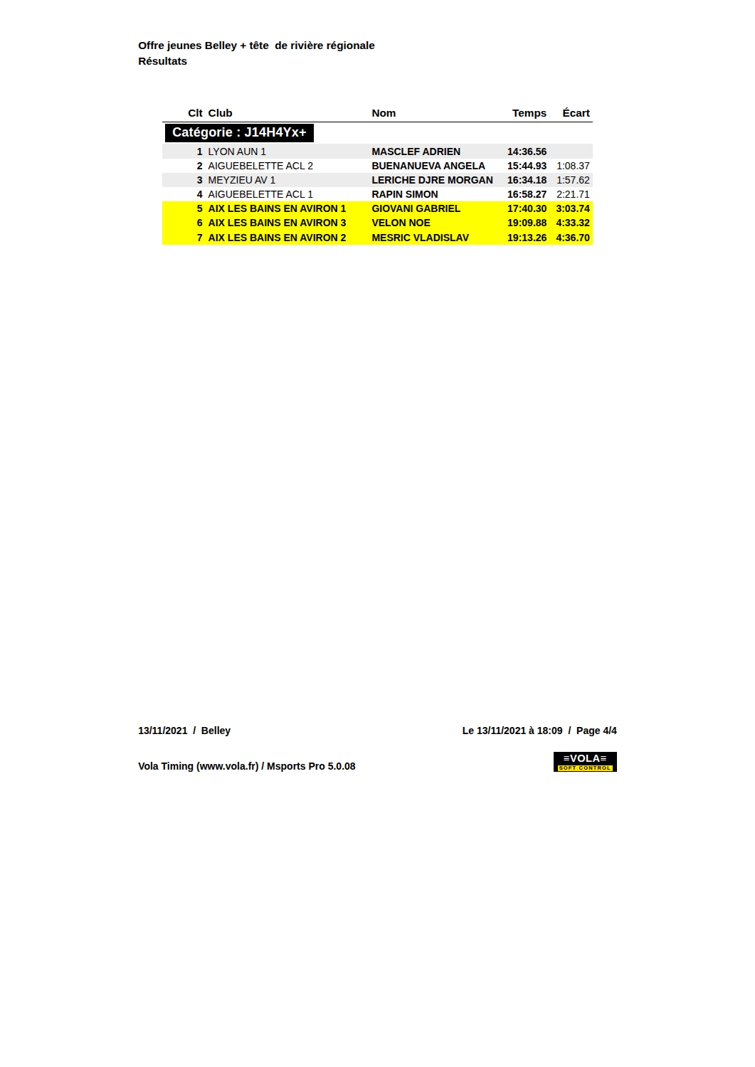Offre jeunes Belley + tête de rivière régionale
Résultats
| Clt | Club | Nom | Temps | Écart |
| --- | --- | --- | --- | --- |
| Catégorie : J14H4Yx+ |
| 1 | LYON AUN 1 | MASCLEF ADRIEN | 14:36.56 | |
| 2 | AIGUEBELETTE ACL 2 | BUENANUEVA ANGELA | 15:44.93 | 1:08.37 |
| 3 | MEYZIEU AV 1 | LERICHE DJRE MORGAN | 16:34.18 | 1:57.62 |
| 4 | AIGUEBELETTE ACL 1 | RAPIN SIMON | 16:58.27 | 2:21.71 |
| 5 | AIX LES BAINS EN AVIRON 1 | GIOVANI GABRIEL | 17:40.30 | 3:03.74 |
| 6 | AIX LES BAINS EN AVIRON 3 | VELON NOE | 19:09.88 | 4:33.32 |
| 7 | AIX LES BAINS EN AVIRON 2 | MESRIC VLADISLAV | 19:13.26 | 4:36.70 |
13/11/2021 / Belley
Le 13/11/2021 à 18:09 / Page 4/4
Vola Timing (www.vola.fr) / Msports Pro 5.0.08
≡VOLA≡ SOFT CONTROL